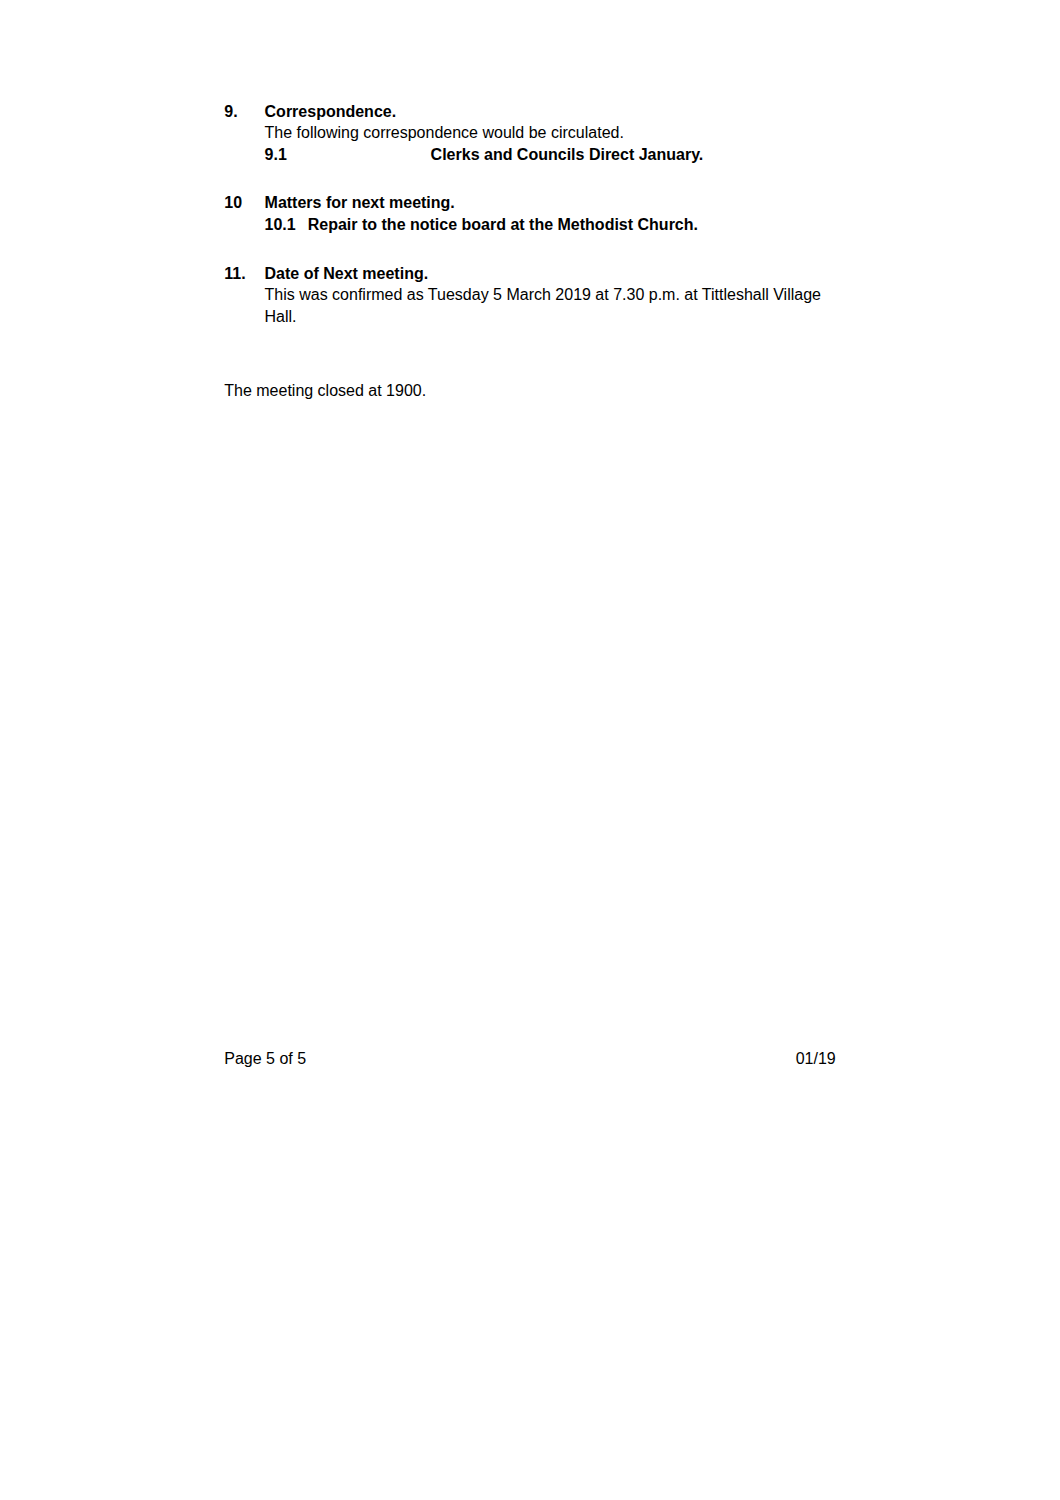9.
Correspondence.
The following correspondence would be circulated.
9.1
Clerks and Councils Direct January.
10
Matters for next meeting.
10.1
Repair to the notice board at the Methodist Church.
11.
Date of Next meeting.
This was confirmed as Tuesday 5 March 2019 at 7.30 p.m. at Tittleshall Village Hall.
The meeting closed at 1900.
Page 5 of 5 01/19